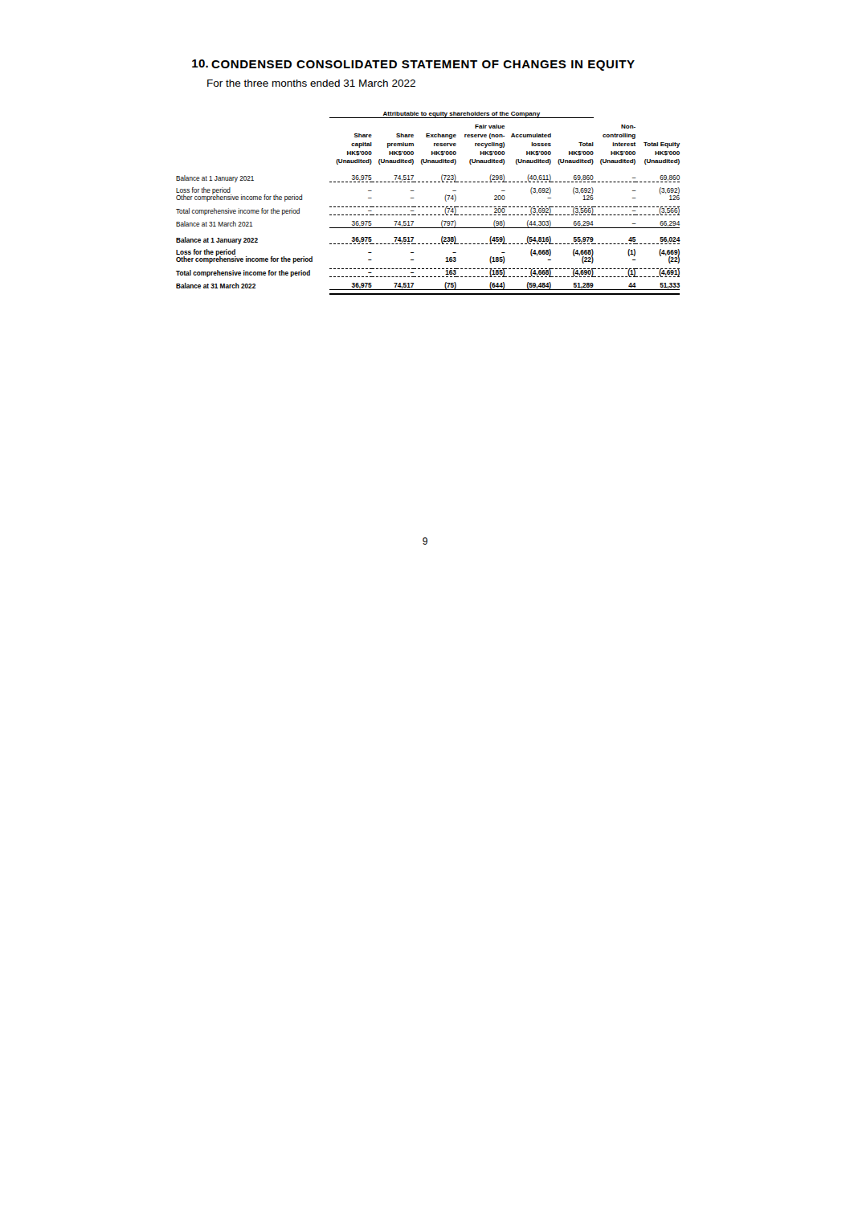10.
CONDENSED CONSOLIDATED STATEMENT OF CHANGES IN EQUITY
For the three months ended 31 March 2022
| | Attributable to equity shareholders of the Company | |
| | | | | Fair value | | | Non- | |
| | Share | Share | Exchange | reserve (non- | Accumulated | | controlling | |
| | capital | premium | reserve | recycling) | losses | Total | interest | Total Equity |
| | HK$'000 | HK$'000 | HK$'000 | HK$'000 | HK$'000 | HK$'000 | HK$'000 | HK$'000 |
| | (Unaudited) | (Unaudited) | (Unaudited) | (Unaudited) | (Unaudited) | (Unaudited) | (Unaudited) | (Unaudited) |
| Balance at 1 January 2021 | 36,975 | 74,517 | (723) | (298) | (40,611) | 69,860 | – | 69,860 |
| Loss for the period | – | – | – | – | (3,692) | (3,692) | – | (3,692) |
| Other comprehensive income for the period | – | – | (74) | 200 | – | 126 | – | 126 |
| Total comprehensive income for the period | – | – | (74) | 200 | (3,692) | (3,566) | – | (3,566) |
| Balance at 31 March 2021 | 36,975 | 74,517 | (797) | (98) | (44,303) | 66,294 | – | 66,294 |
| Balance at 1 January 2022 | 36,975 | 74,517 | (238) | (459) | (54,816) | 55,979 | 45 | 56,024 |
| Loss for the period | – | – | – | – | (4,668) | (4,668) | (1) | (4,669) |
| Other comprehensive income for the period | – | – | 163 | (185) | – | (22) | – | (22) |
| Total comprehensive income for the period | – | – | 163 | (185) | (4,668) | (4,690) | (1) | (4,691) |
| Balance at 31 March 2022 | 36,975 | 74,517 | (75) | (644) | (59,484) | 51,289 | 44 | 51,333 |
9